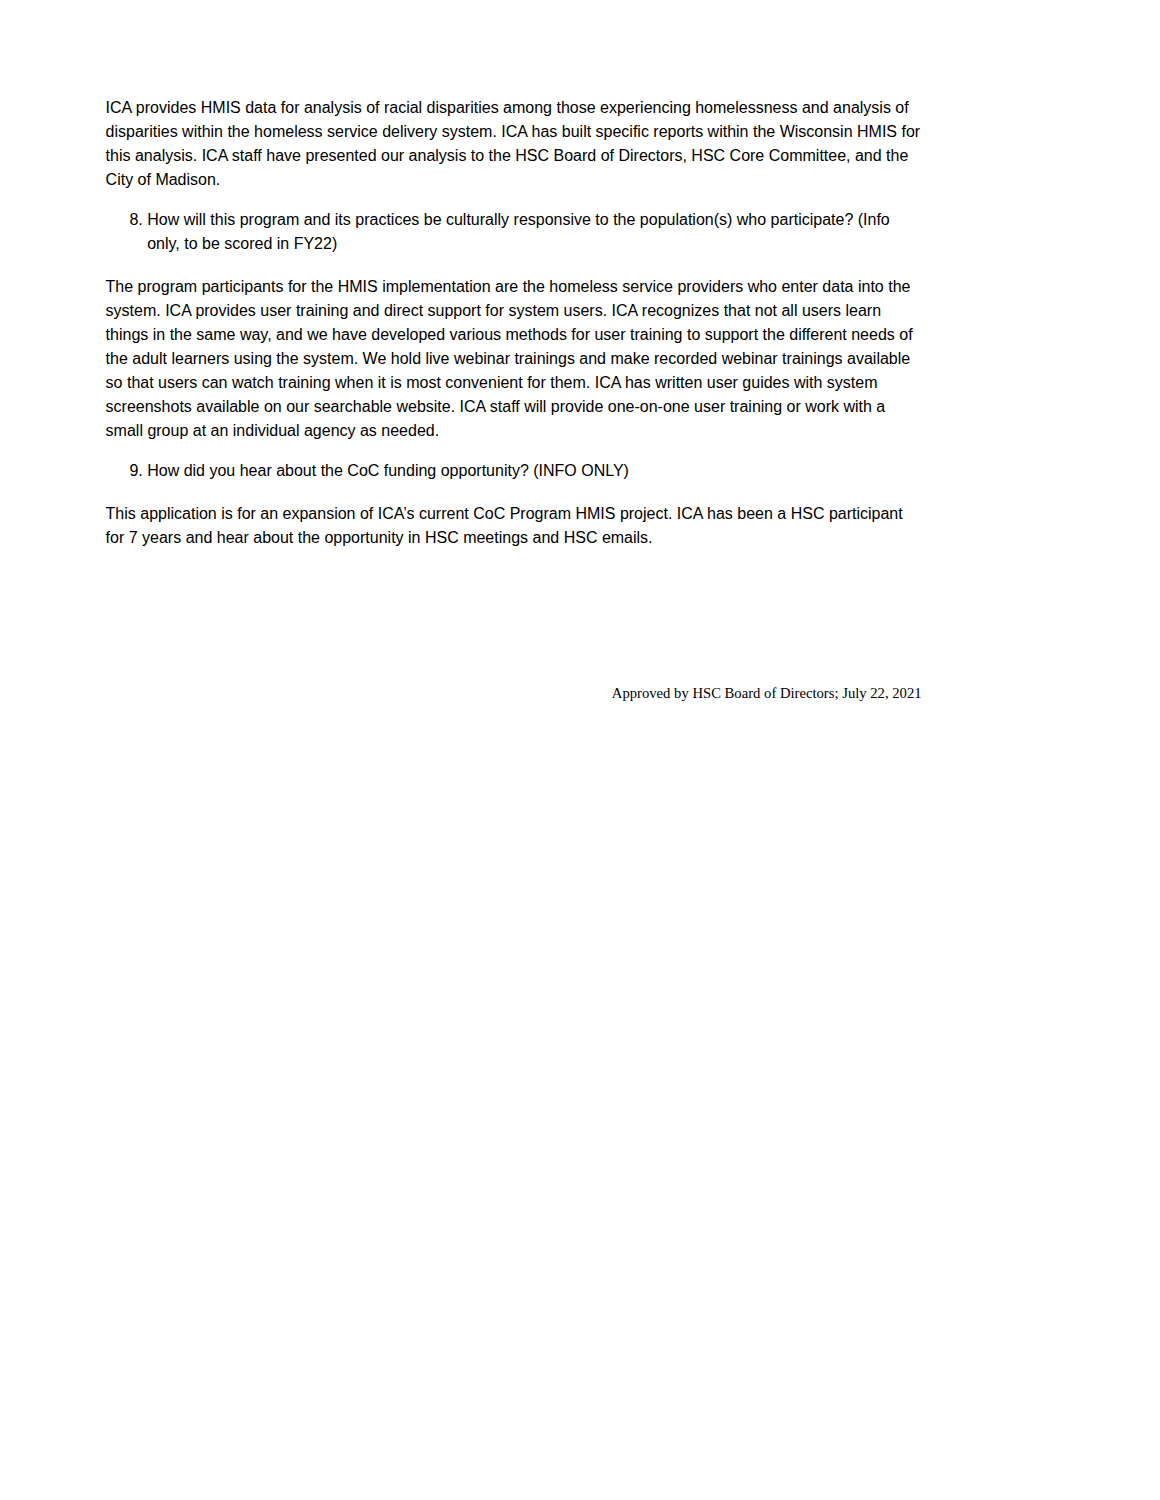ICA provides HMIS data for analysis of racial disparities among those experiencing homelessness and analysis of disparities within the homeless service delivery system. ICA has built specific reports within the Wisconsin HMIS for this analysis. ICA staff have presented our analysis to the HSC Board of Directors, HSC Core Committee, and the City of Madison.
How will this program and its practices be culturally responsive to the population(s) who participate? (Info only, to be scored in FY22)
The program participants for the HMIS implementation are the homeless service providers who enter data into the system. ICA provides user training and direct support for system users. ICA recognizes that not all users learn things in the same way, and we have developed various methods for user training to support the different needs of the adult learners using the system. We hold live webinar trainings and make recorded webinar trainings available so that users can watch training when it is most convenient for them. ICA has written user guides with system screenshots available on our searchable website. ICA staff will provide one-on-one user training or work with a small group at an individual agency as needed.
How did you hear about the CoC funding opportunity? (INFO ONLY)
This application is for an expansion of ICA’s current CoC Program HMIS project. ICA has been a HSC participant for 7 years and hear about the opportunity in HSC meetings and HSC emails.
Approved by HSC Board of Directors; July 22, 2021